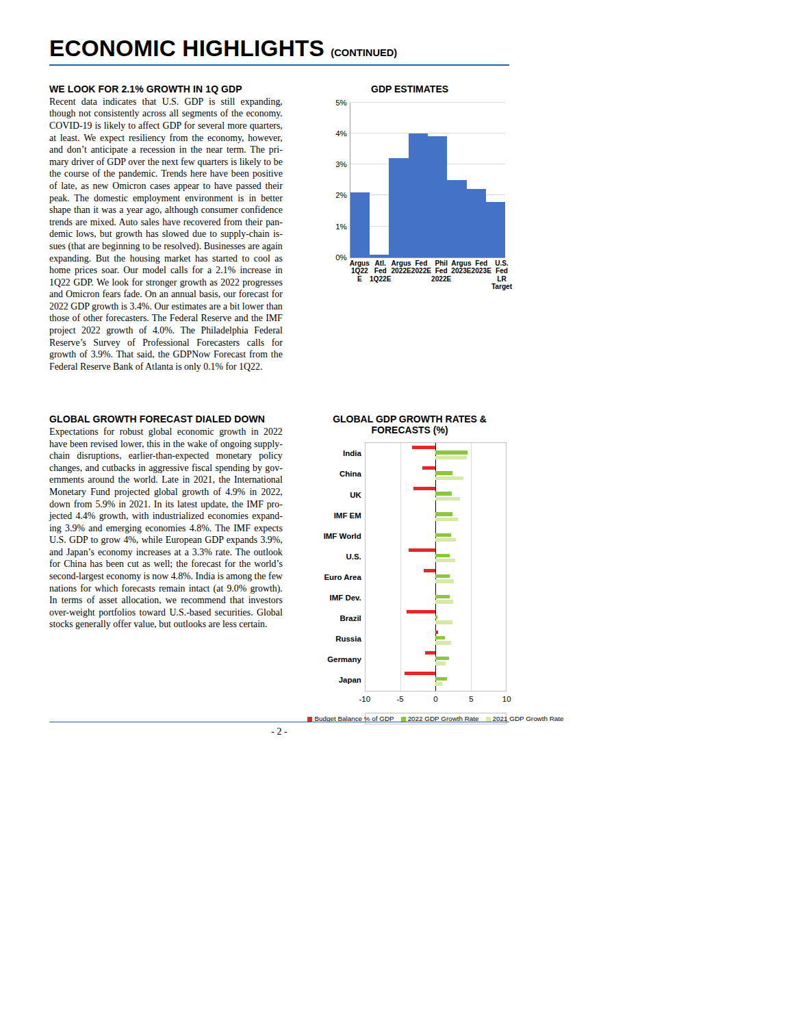ECONOMIC HIGHLIGHTS (CONTINUED)
WE LOOK FOR 2.1% GROWTH IN 1Q GDP
Recent data indicates that U.S. GDP is still expanding, though not consistently across all segments of the economy. COVID-19 is likely to affect GDP for several more quarters, at least. We expect resiliency from the economy, however, and don’t anticipate a recession in the near term. The primary driver of GDP over the next few quarters is likely to be the course of the pandemic. Trends here have been positive of late, as new Omicron cases appear to have passed their peak. The domestic employment environment is in better shape than it was a year ago, although consumer confidence trends are mixed. Auto sales have recovered from their pandemic lows, but growth has slowed due to supply-chain issues (that are beginning to be resolved). Businesses are again expanding. But the housing market has started to cool as home prices soar. Our model calls for a 2.1% increase in 1Q22 GDP. We look for stronger growth as 2022 progresses and Omicron fears fade. On an annual basis, our forecast for 2022 GDP growth is 3.4%. Our estimates are a bit lower than those of other forecasters. The Federal Reserve and the IMF project 2022 growth of 4.0%. The Philadelphia Federal Reserve’s Survey of Professional Forecasters calls for growth of 3.9%. That said, the GDPNow Forecast from the Federal Reserve Bank of Atlanta is only 0.1% for 1Q22.
GDP ESTIMATES
5%
4%
3%
2%
1%
0%
Argus
1Q22 E
Atl. Fed
1Q22E
Argus
2022E
Fed
2022E
Phil Fed
2022E
Argus
2023E
Fed
2023E
U.S. Fed
LR
Target
GLOBAL GROWTH FORECAST DIALED DOWN
Expectations for robust global economic growth in 2022 have been revised lower, this in the wake of ongoing supply-chain disruptions, earlier-than-expected monetary policy changes, and cutbacks in aggressive fiscal spending by governments around the world. Late in 2021, the International Monetary Fund projected global growth of 4.9% in 2022, down from 5.9% in 2021. In its latest update, the IMF projected 4.4% growth, with industrialized economies expanding 3.9% and emerging economies 4.8%. The IMF expects U.S. GDP to grow 4%, while European GDP expands 3.9%, and Japan’s economy increases at a 3.3% rate. The outlook for China has been cut as well; the forecast for the world’s second-largest economy is now 4.8%. India is among the few nations for which forecasts remain intact (at 9.0% growth). In terms of asset allocation, we recommend that investors over-weight portfolios toward U.S.-based securities. Global stocks generally offer value, but outlooks are less certain.
GLOBAL GDP GROWTH RATES & FORECASTS (%)
India
China
UK
IMF EM
IMF World
U.S.
Euro Area
IMF Dev.
Brazil
Russia
Germany
Japan
-10 -5 0 5 10
Budget Balance % of GDP 2022 GDP Growth Rate 2021 GDP Growth Rate
- 2 -